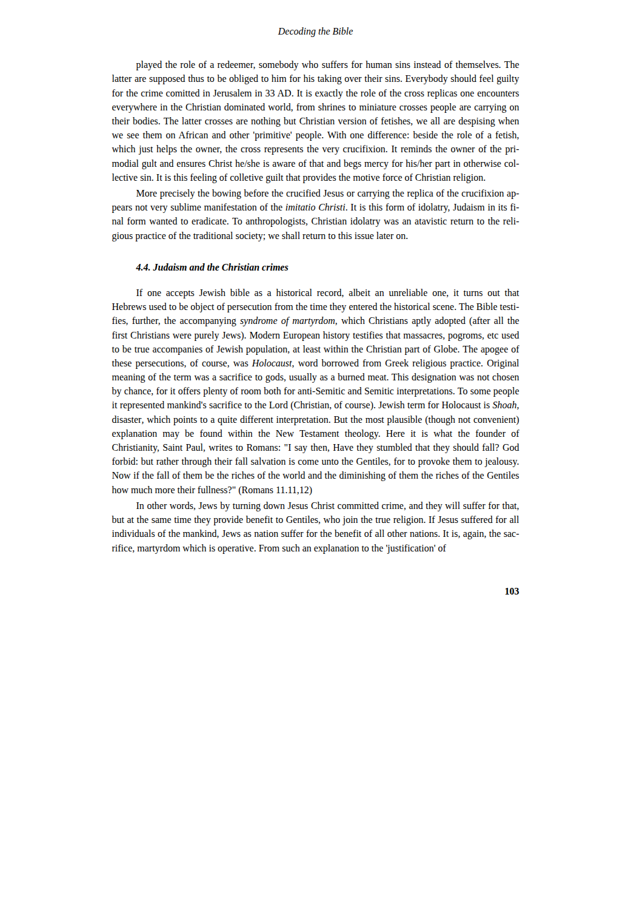Decoding the Bible
played the role of a redeemer, somebody who suffers for human sins instead of themselves. The latter are supposed thus to be obliged to him for his taking over their sins. Everybody should feel guilty for the crime comitted in Jerusalem in 33 AD. It is exactly the role of the cross replicas one encounters everywhere in the Christian dominated world, from shrines to miniature crosses people are carrying on their bodies. The latter crosses are nothing but Christian version of fetishes, we all are despising when we see them on African and other 'primitive' people. With one difference: beside the role of a fetish, which just helps the owner, the cross represents the very crucifixion. It reminds the owner of the primodial gult and ensures Christ he/she is aware of that and begs mercy for his/her part in otherwise collective sin. It is this feeling of colletive guilt that provides the motive force of Christian religion.
More precisely the bowing before the crucified Jesus or carrying the replica of the crucifixion appears not very sublime manifestation of the imitatio Christi. It is this form of idolatry, Judaism in its final form wanted to eradicate. To anthropologists, Christian idolatry was an atavistic return to the religious practice of the traditional society; we shall return to this issue later on.
4.4. Judaism and the Christian crimes
If one accepts Jewish bible as a historical record, albeit an unreliable one, it turns out that Hebrews used to be object of persecution from the time they entered the historical scene. The Bible testifies, further, the accompanying syndrome of martyrdom, which Christians aptly adopted (after all the first Christians were purely Jews). Modern European history testifies that massacres, pogroms, etc used to be true accompanies of Jewish population, at least within the Christian part of Globe. The apogee of these persecutions, of course, was Holocaust, word borrowed from Greek religious practice. Original meaning of the term was a sacrifice to gods, usually as a burned meat. This designation was not chosen by chance, for it offers plenty of room both for anti-Semitic and Semitic interpretations. To some people it represented mankind's sacrifice to the Lord (Christian, of course). Jewish term for Holocaust is Shoah, disaster, which points to a quite different interpretation. But the most plausible (though not convenient) explanation may be found within the New Testament theology. Here it is what the founder of Christianity, Saint Paul, writes to Romans: "I say then, Have they stumbled that they should fall? God forbid: but rather through their fall salvation is come unto the Gentiles, for to provoke them to jealousy. Now if the fall of them be the riches of the world and the diminishing of them the riches of the Gentiles how much more their fullness?" (Romans 11.11,12)
In other words, Jews by turning down Jesus Christ committed crime, and they will suffer for that, but at the same time they provide benefit to Gentiles, who join the true religion. If Jesus suffered for all individuals of the mankind, Jews as nation suffer for the benefit of all other nations. It is, again, the sacrifice, martyrdom which is operative. From such an explanation to the 'justification' of
103